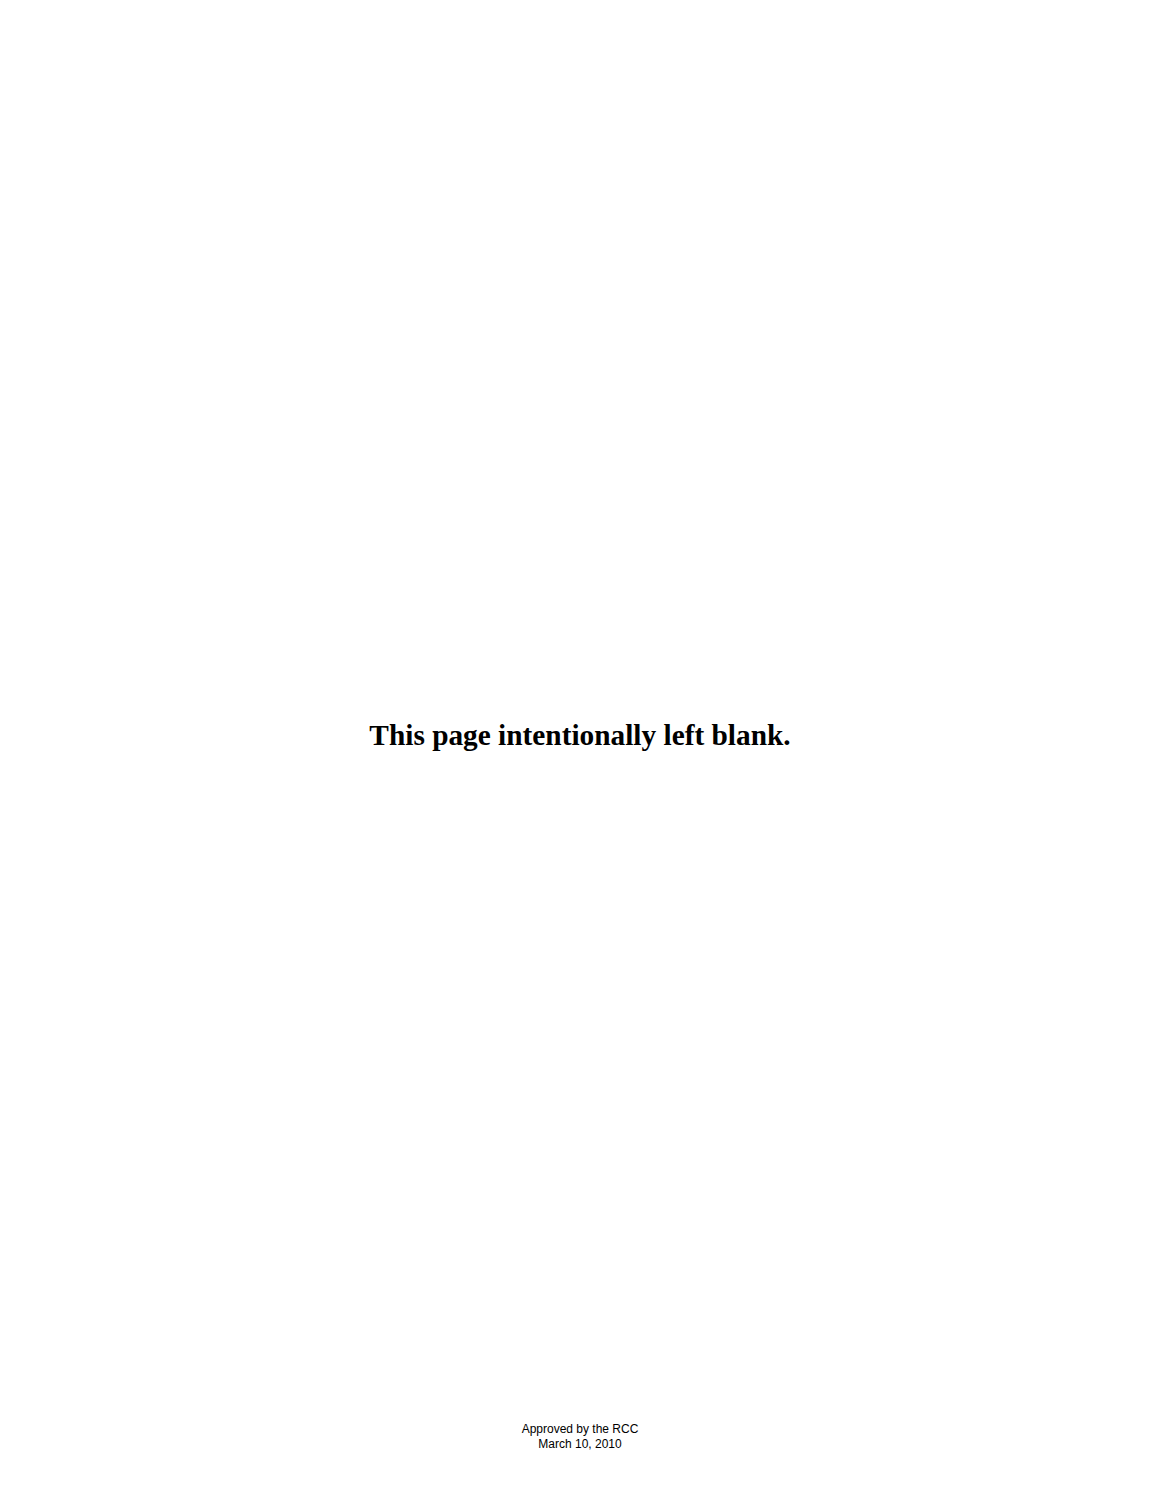This page intentionally left blank.
Approved by the RCC
March 10, 2010